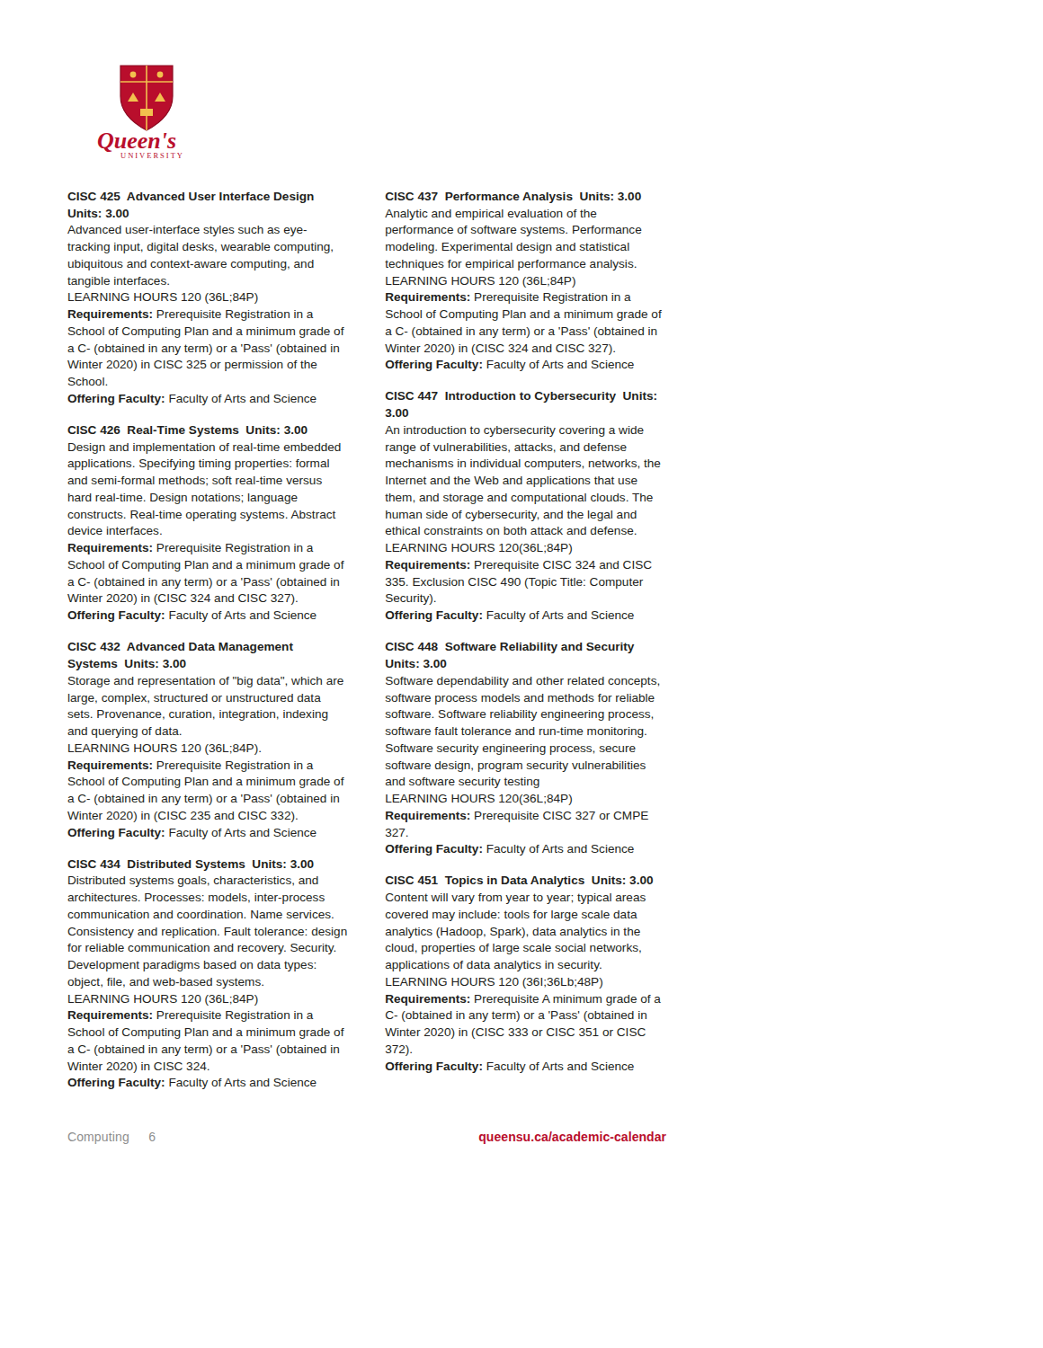Queen's UNIVERSITY
CISC 425 Advanced User Interface Design Units: 3.00
Advanced user-interface styles such as eye-tracking input, digital desks, wearable computing, ubiquitous and context-aware computing, and tangible interfaces.
LEARNING HOURS 120 (36L;84P)
Requirements: Prerequisite Registration in a School of Computing Plan and a minimum grade of a C- (obtained in any term) or a 'Pass' (obtained in Winter 2020) in CISC 325 or permission of the School.
Offering Faculty: Faculty of Arts and Science
CISC 426 Real-Time Systems Units: 3.00
Design and implementation of real-time embedded applications. Specifying timing properties: formal and semi-formal methods; soft real-time versus hard real-time. Design notations; language constructs. Real-time operating systems. Abstract device interfaces.
Requirements: Prerequisite Registration in a School of Computing Plan and a minimum grade of a C- (obtained in any term) or a 'Pass' (obtained in Winter 2020) in (CISC 324 and CISC 327).
Offering Faculty: Faculty of Arts and Science
CISC 432 Advanced Data Management Systems Units: 3.00
Storage and representation of "big data", which are large, complex, structured or unstructured data sets. Provenance, curation, integration, indexing and querying of data.
LEARNING HOURS 120 (36L;84P).
Requirements: Prerequisite Registration in a School of Computing Plan and a minimum grade of a C- (obtained in any term) or a 'Pass' (obtained in Winter 2020) in (CISC 235 and CISC 332).
Offering Faculty: Faculty of Arts and Science
CISC 434 Distributed Systems Units: 3.00
Distributed systems goals, characteristics, and architectures. Processes: models, inter-process communication and coordination. Name services. Consistency and replication. Fault tolerance: design for reliable communication and recovery. Security. Development paradigms based on data types: object, file, and web-based systems.
LEARNING HOURS 120 (36L;84P)
Requirements: Prerequisite Registration in a School of Computing Plan and a minimum grade of a C- (obtained in any term) or a 'Pass' (obtained in Winter 2020) in CISC 324.
Offering Faculty: Faculty of Arts and Science
CISC 437 Performance Analysis Units: 3.00
Analytic and empirical evaluation of the performance of software systems. Performance modeling. Experimental design and statistical techniques for empirical performance analysis.
LEARNING HOURS 120 (36L;84P)
Requirements: Prerequisite Registration in a School of Computing Plan and a minimum grade of a C- (obtained in any term) or a 'Pass' (obtained in Winter 2020) in (CISC 324 and CISC 327).
Offering Faculty: Faculty of Arts and Science
CISC 447 Introduction to Cybersecurity Units: 3.00
An introduction to cybersecurity covering a wide range of vulnerabilities, attacks, and defense mechanisms in individual computers, networks, the Internet and the Web and applications that use them, and storage and computational clouds. The human side of cybersecurity, and the legal and ethical constraints on both attack and defense.
LEARNING HOURS 120(36L;84P)
Requirements: Prerequisite CISC 324 and CISC 335. Exclusion CISC 490 (Topic Title: Computer Security).
Offering Faculty: Faculty of Arts and Science
CISC 448 Software Reliability and Security Units: 3.00
Software dependability and other related concepts, software process models and methods for reliable software. Software reliability engineering process, software fault tolerance and run-time monitoring. Software security engineering process, secure software design, program security vulnerabilities and software security testing
LEARNING HOURS 120(36L;84P)
Requirements: Prerequisite CISC 327 or CMPE 327.
Offering Faculty: Faculty of Arts and Science
CISC 451 Topics in Data Analytics Units: 3.00
Content will vary from year to year; typical areas covered may include: tools for large scale data analytics (Hadoop, Spark), data analytics in the cloud, properties of large scale social networks, applications of data analytics in security.
LEARNING HOURS 120 (36I;36Lb;48P)
Requirements: Prerequisite A minimum grade of a C- (obtained in any term) or a 'Pass' (obtained in Winter 2020) in (CISC 333 or CISC 351 or CISC 372).
Offering Faculty: Faculty of Arts and Science
Computing 6
queensu.ca/academic-calendar